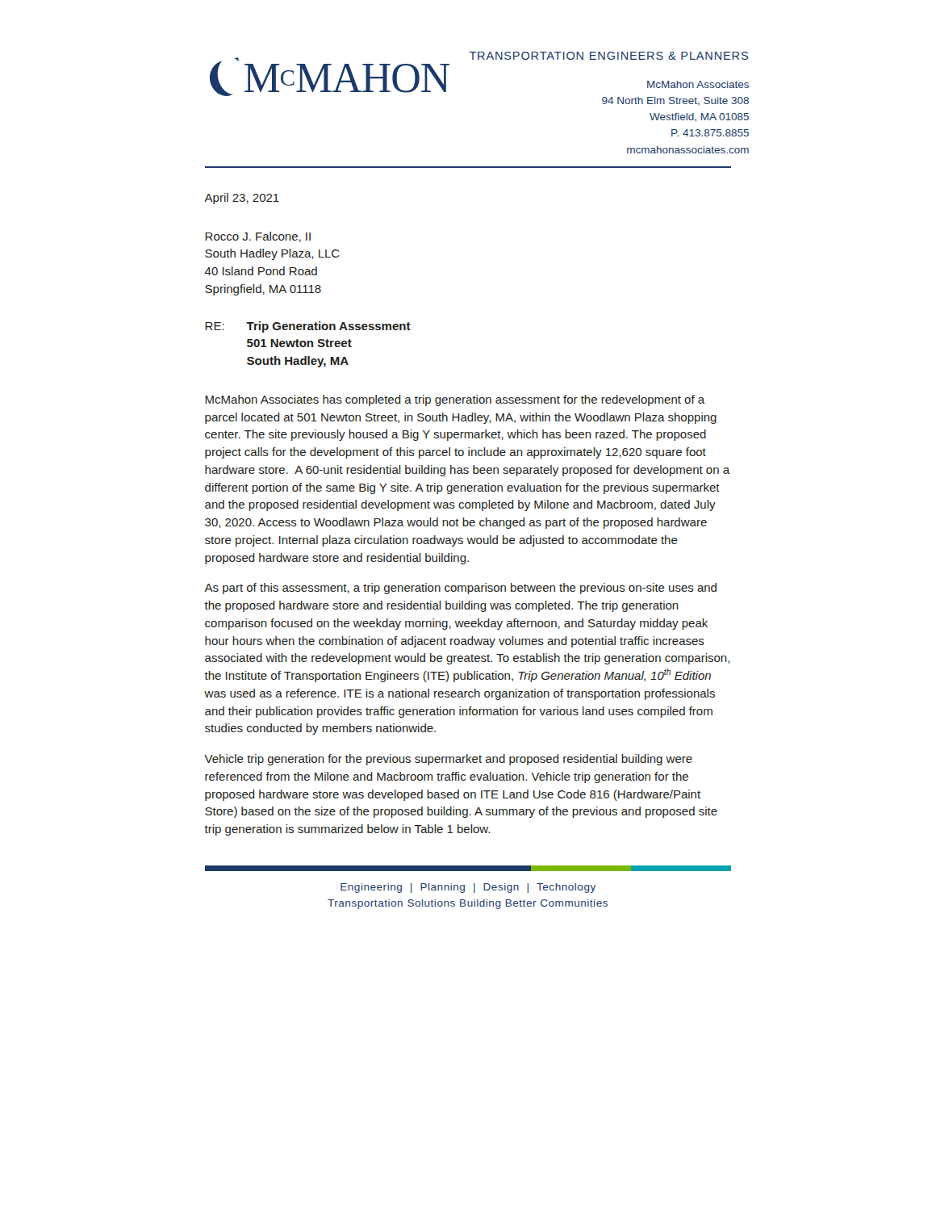MCMAHON
TRANSPORTATION ENGINEERS & PLANNERS
McMahon Associates
94 North Elm Street, Suite 308
Westfield, MA 01085
P. 413.875.8855
mcmahonassociates.com
April 23, 2021
Rocco J. Falcone, II
South Hadley Plaza, LLC
40 Island Pond Road
Springfield, MA 01118
RE:
Trip Generation Assessment 501 Newton Street South Hadley, MA
McMahon Associates has completed a trip generation assessment for the redevelopment of a parcel located at 501 Newton Street, in South Hadley, MA, within the Woodlawn Plaza shopping center. The site previously housed a Big Y supermarket, which has been razed. The proposed project calls for the development of this parcel to include an approximately 12,620 square foot hardware store. A 60-unit residential building has been separately proposed for development on a different portion of the same Big Y site. A trip generation evaluation for the previous supermarket and the proposed residential development was completed by Milone and Macbroom, dated July 30, 2020. Access to Woodlawn Plaza would not be changed as part of the proposed hardware store project. Internal plaza circulation roadways would be adjusted to accommodate the proposed hardware store and residential building.
As part of this assessment, a trip generation comparison between the previous on-site uses and the proposed hardware store and residential building was completed. The trip generation comparison focused on the weekday morning, weekday afternoon, and Saturday midday peak hour hours when the combination of adjacent roadway volumes and potential traffic increases associated with the redevelopment would be greatest. To establish the trip generation comparison, the Institute of Transportation Engineers (ITE) publication, Trip Generation Manual, 10th Edition was used as a reference. ITE is a national research organization of transportation professionals and their publication provides traffic generation information for various land uses compiled from studies conducted by members nationwide.
Vehicle trip generation for the previous supermarket and proposed residential building were referenced from the Milone and Macbroom traffic evaluation. Vehicle trip generation for the proposed hardware store was developed based on ITE Land Use Code 816 (Hardware/Paint Store) based on the size of the proposed building. A summary of the previous and proposed site trip generation is summarized below in Table 1 below.
Engineering | Planning | Design | Technology
Transportation Solutions Building Better Communities